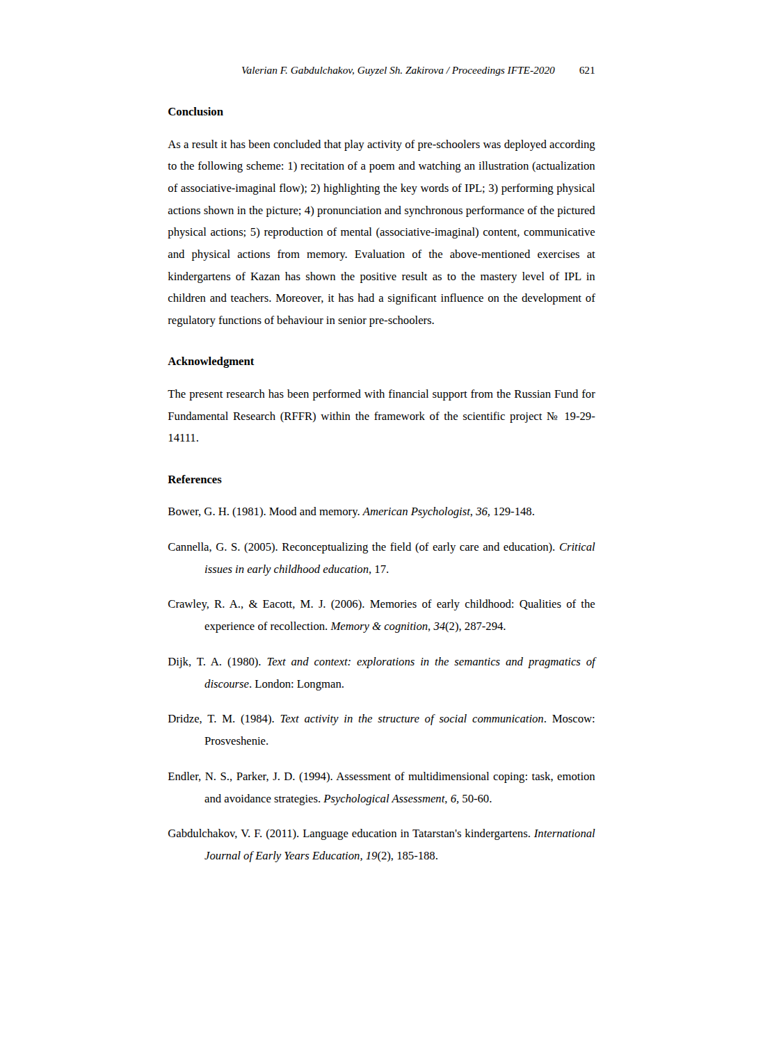Valerian F. Gabdulchakov, Guyzel Sh. Zakirova / Proceedings IFTE-2020 621
Conclusion
As a result it has been concluded that play activity of pre-schoolers was deployed according to the following scheme: 1) recitation of a poem and watching an illustration (actualization of associative-imaginal flow); 2) highlighting the key words of IPL; 3) performing physical actions shown in the picture; 4) pronunciation and synchronous performance of the pictured physical actions; 5) reproduction of mental (associative-imaginal) content, communicative and physical actions from memory. Evaluation of the above-mentioned exercises at kindergartens of Kazan has shown the positive result as to the mastery level of IPL in children and teachers. Moreover, it has had a significant influence on the development of regulatory functions of behaviour in senior pre-schoolers.
Acknowledgment
The present research has been performed with financial support from the Russian Fund for Fundamental Research (RFFR) within the framework of the scientific project № 19-29-14111.
References
Bower, G. H. (1981). Mood and memory. American Psychologist, 36, 129-148.
Cannella, G. S. (2005). Reconceptualizing the field (of early care and education). Critical issues in early childhood education, 17.
Crawley, R. A., & Eacott, M. J. (2006). Memories of early childhood: Qualities of the experience of recollection. Memory & cognition, 34(2), 287-294.
Dijk, T. A. (1980). Text and context: explorations in the semantics and pragmatics of discourse. London: Longman.
Dridze, T. M. (1984). Text activity in the structure of social communication. Moscow: Prosveshenie.
Endler, N. S., Parker, J. D. (1994). Assessment of multidimensional coping: task, emotion and avoidance strategies. Psychological Assessment, 6, 50-60.
Gabdulchakov, V. F. (2011). Language education in Tatarstan's kindergartens. International Journal of Early Years Education, 19(2), 185-188.